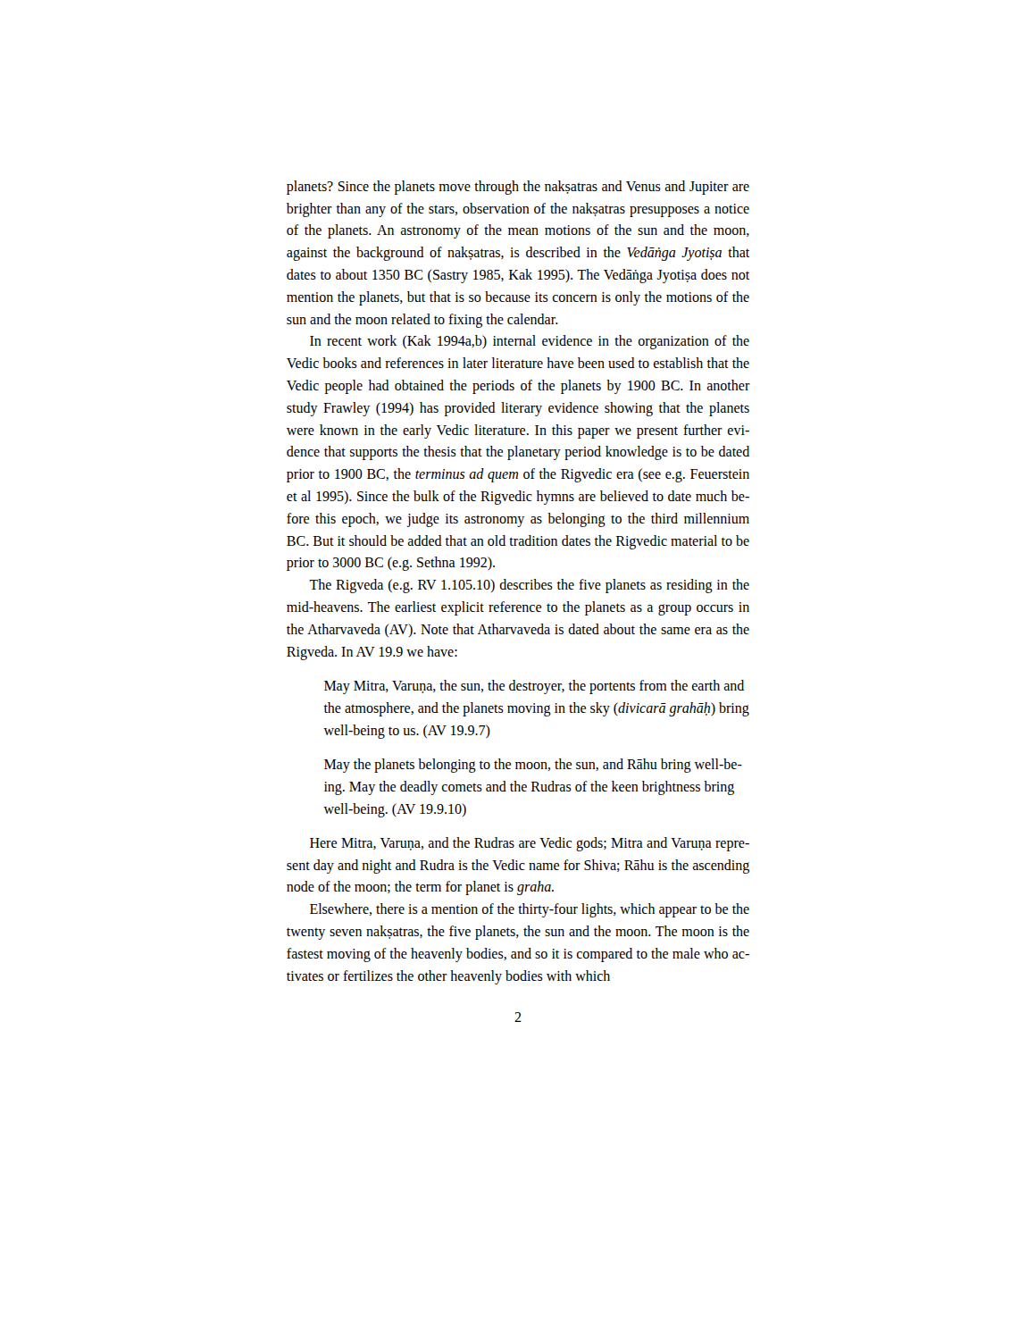planets? Since the planets move through the nakṣatras and Venus and Jupiter are brighter than any of the stars, observation of the nakṣatras presupposes a notice of the planets. An astronomy of the mean motions of the sun and the moon, against the background of nakṣatras, is described in the Vedāṅga Jyotiṣa that dates to about 1350 BC (Sastry 1985, Kak 1995). The Vedāṅga Jyotiṣa does not mention the planets, but that is so because its concern is only the motions of the sun and the moon related to fixing the calendar.
In recent work (Kak 1994a,b) internal evidence in the organization of the Vedic books and references in later literature have been used to establish that the Vedic people had obtained the periods of the planets by 1900 BC. In another study Frawley (1994) has provided literary evidence showing that the planets were known in the early Vedic literature. In this paper we present further evidence that supports the thesis that the planetary period knowledge is to be dated prior to 1900 BC, the terminus ad quem of the Rigvedic era (see e.g. Feuerstein et al 1995). Since the bulk of the Rigvedic hymns are believed to date much before this epoch, we judge its astronomy as belonging to the third millennium BC. But it should be added that an old tradition dates the Rigvedic material to be prior to 3000 BC (e.g. Sethna 1992).
The Rigveda (e.g. RV 1.105.10) describes the five planets as residing in the mid-heavens. The earliest explicit reference to the planets as a group occurs in the Atharvaveda (AV). Note that Atharvaveda is dated about the same era as the Rigveda. In AV 19.9 we have:
May Mitra, Varuṇa, the sun, the destroyer, the portents from the earth and the atmosphere, and the planets moving in the sky (divicarā grahāḥ) bring well-being to us. (AV 19.9.7)
May the planets belonging to the moon, the sun, and Rāhu bring well-being. May the deadly comets and the Rudras of the keen brightness bring well-being. (AV 19.9.10)
Here Mitra, Varuṇa, and the Rudras are Vedic gods; Mitra and Varuṇa represent day and night and Rudra is the Vedic name for Shiva; Rāhu is the ascending node of the moon; the term for planet is graha.
Elsewhere, there is a mention of the thirty-four lights, which appear to be the twenty seven nakṣatras, the five planets, the sun and the moon. The moon is the fastest moving of the heavenly bodies, and so it is compared to the male who activates or fertilizes the other heavenly bodies with which
2